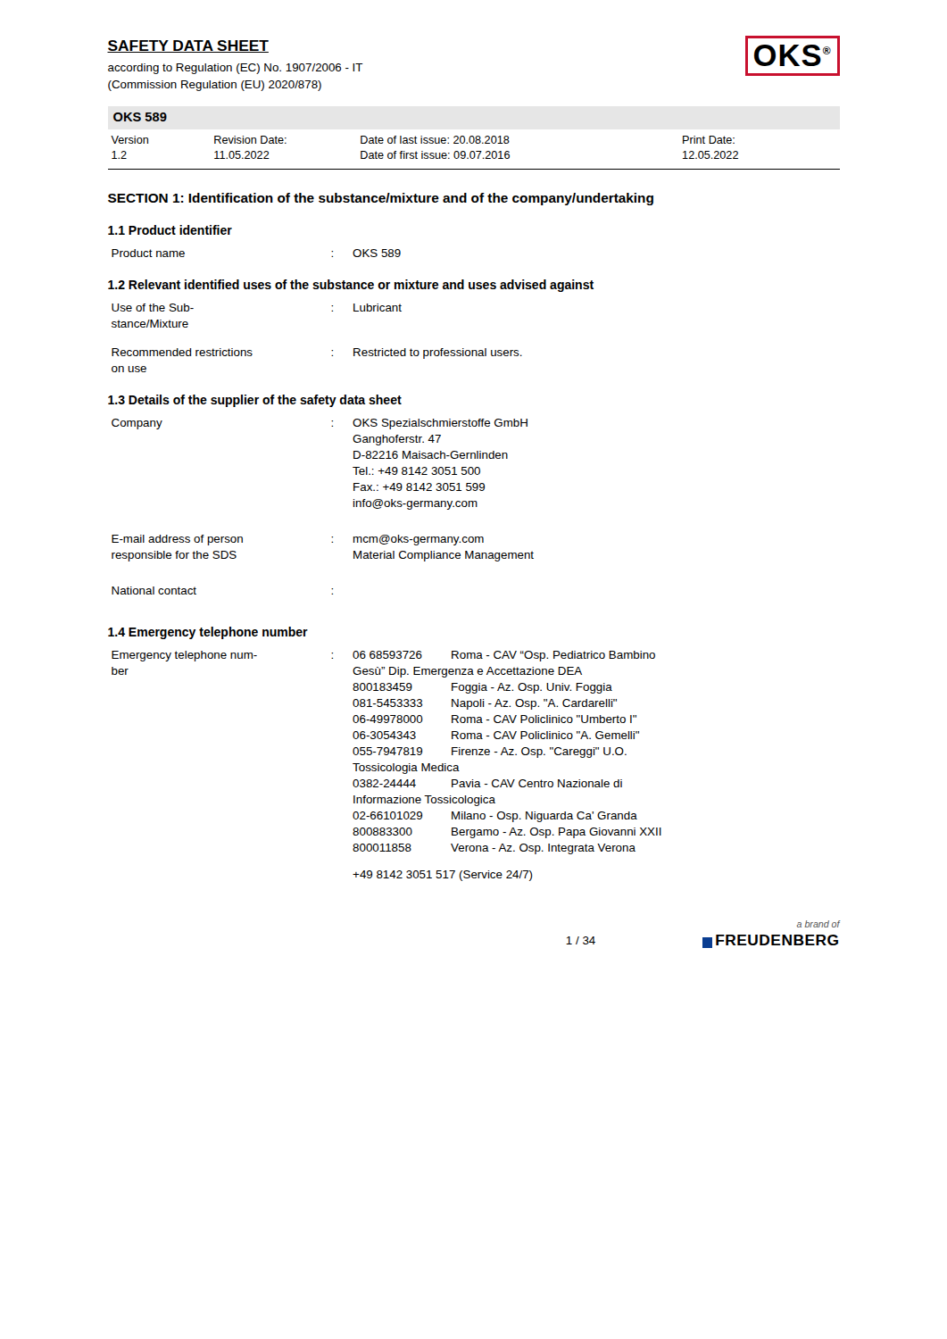SAFETY DATA SHEET
according to Regulation (EC) No. 1907/2006 - IT
(Commission Regulation (EU) 2020/878)
OKS®
OKS 589
| Version 1.2 | Revision Date: 11.05.2022 | Date of last issue: 20.08.2018 Date of first issue: 09.07.2016 | Print Date: 12.05.2022 |
SECTION 1: Identification of the substance/mixture and of the company/undertaking
1.1 Product identifier
| Product name | : | OKS 589 |
1.2 Relevant identified uses of the substance or mixture and uses advised against
| Use of the Sub- stance/Mixture | : | Lubricant |
| Recommended restrictions on use | : | Restricted to professional users. |
1.3 Details of the supplier of the safety data sheet
| Company | : | OKS Spezialschmierstoffe GmbH Ganghoferstr. 47 D-82216 Maisach-Gernlinden Tel.: +49 8142 3051 500 Fax.: +49 8142 3051 599 info@oks-germany.com |
| E-mail address of person responsible for the SDS | : | mcm@oks-germany.com Material Compliance Management |
| National contact | : | |
1.4 Emergency telephone number
| Emergency telephone num- ber | : | 06 68593726 Roma - CAV “Osp. Pediatrico Bambino Gesù” Dip. Emergenza e Accettazione DEA 800183459 Foggia - Az. Osp. Univ. Foggia 081-5453333 Napoli - Az. Osp. "A. Cardarelli" 06-49978000 Roma - CAV Policlinico "Umberto I" 06-3054343 Roma - CAV Policlinico "A. Gemelli" 055-7947819 Firenze - Az. Osp. "Careggi" U.O. Tossicologia Medica 0382-24444 Pavia - CAV Centro Nazionale di Informazione Tossicologica 02-66101029 Milano - Osp. Niguarda Ca' Granda 800883300 Bergamo - Az. Osp. Papa Giovanni XXII 800011858 Verona - Az. Osp. Integrata Verona +49 8142 3051 517 (Service 24/7) |
1 / 34
a brand of
FREUDENBERG